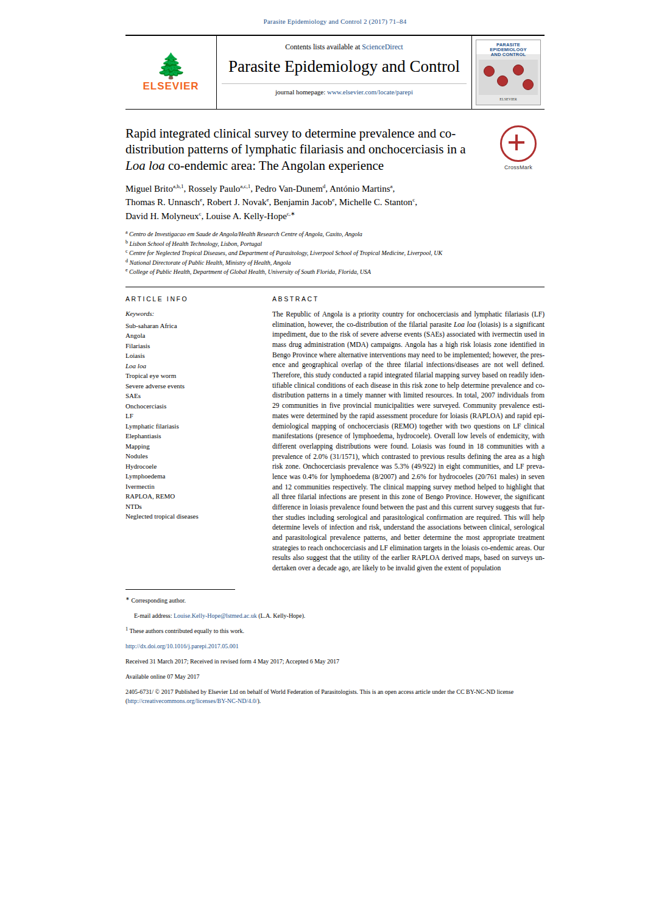Parasite Epidemiology and Control 2 (2017) 71–84
🌲 ELSEVIER
Contents lists available at ScienceDirect
Parasite Epidemiology and Control
journal homepage: www.elsevier.com/locate/parepi
PARASITE
EPIDEMIOLOGY
AND CONTROL
ELSEVIER
CrossMark
Rapid integrated clinical survey to determine prevalence and co-distribution patterns of lymphatic filariasis and onchocerciasis in a Loa loa co-endemic area: The Angolan experience
Miguel Britoa,b,1, Rossely Pauloa,c,1, Pedro Van-Dunemd, António Martinsa,
Thomas R. Unnasche, Robert J. Novake, Benjamin Jacobe, Michelle C. Stantonc,
David H. Molyneuxc, Louise A. Kelly-Hopec,∗
a Centro de Investigacao em Saude de Angola/Health Research Centre of Angola, Caxito, Angola
b Lisbon School of Health Technology, Lisbon, Portugal
c Centre for Neglected Tropical Diseases, and Department of Parasitology, Liverpool School of Tropical Medicine, Liverpool, UK
d National Directorate of Public Health, Ministry of Health, Angola
e College of Public Health, Department of Global Health, University of South Florida, Florida, USA
Article info
Keywords:
Sub-saharan Africa
Angola
Filariasis
Loiasis
Loa loa
Tropical eye worm
Severe adverse events
SAEs
Onchocerciasis
LF
Lymphatic filariasis
Elephantiasis
Mapping
Nodules
Hydrocoele
Lymphoedema
Ivermectin
RAPLOA, REMO
NTDs
Neglected tropical diseases
Abstract
The Republic of Angola is a priority country for onchocerciasis and lymphatic filariasis (LF) elimination, however, the co-distribution of the filarial parasite Loa loa (loiasis) is a significant impediment, due to the risk of severe adverse events (SAEs) associated with ivermectin used in mass drug administration (MDA) campaigns. Angola has a high risk loiasis zone identified in Bengo Province where alternative interventions may need to be implemented; however, the presence and geographical overlap of the three filarial infections/diseases are not well defined. Therefore, this study conducted a rapid integrated filarial mapping survey based on readily identifiable clinical conditions of each disease in this risk zone to help determine prevalence and co-distribution patterns in a timely manner with limited resources. In total, 2007 individuals from 29 communities in five provincial municipalities were surveyed. Community prevalence estimates were determined by the rapid assessment procedure for loiasis (RAPLOA) and rapid epidemiological mapping of onchocerciasis (REMO) together with two questions on LF clinical manifestations (presence of lymphoedema, hydrocoele). Overall low levels of endemicity, with different overlapping distributions were found. Loiasis was found in 18 communities with a prevalence of 2.0% (31/1571), which contrasted to previous results defining the area as a high risk zone. Onchocerciasis prevalence was 5.3% (49/922) in eight communities, and LF prevalence was 0.4% for lymphoedema (8/2007) and 2.6% for hydrocoeles (20/761 males) in seven and 12 communities respectively. The clinical mapping survey method helped to highlight that all three filarial infections are present in this zone of Bengo Province. However, the significant difference in loiasis prevalence found between the past and this current survey suggests that further studies including serological and parasitological confirmation are required. This will help determine levels of infection and risk, understand the associations between clinical, serological and parasitological prevalence patterns, and better determine the most appropriate treatment strategies to reach onchocerciasis and LF elimination targets in the loiasis co-endemic areas. Our results also suggest that the utility of the earlier RAPLOA derived maps, based on surveys undertaken over a decade ago, are likely to be invalid given the extent of population
∗ Corresponding author.
E-mail address: Louise.Kelly-Hope@lstmed.ac.uk (L.A. Kelly-Hope).
1 These authors contributed equally to this work.
http://dx.doi.org/10.1016/j.parepi.2017.05.001
Received 31 March 2017; Received in revised form 4 May 2017; Accepted 6 May 2017
Available online 07 May 2017
2405-6731/ © 2017 Published by Elsevier Ltd on behalf of World Federation of Parasitologists. This is an open access article under the CC BY-NC-ND license (http://creativecommons.org/licenses/BY-NC-ND/4.0/).